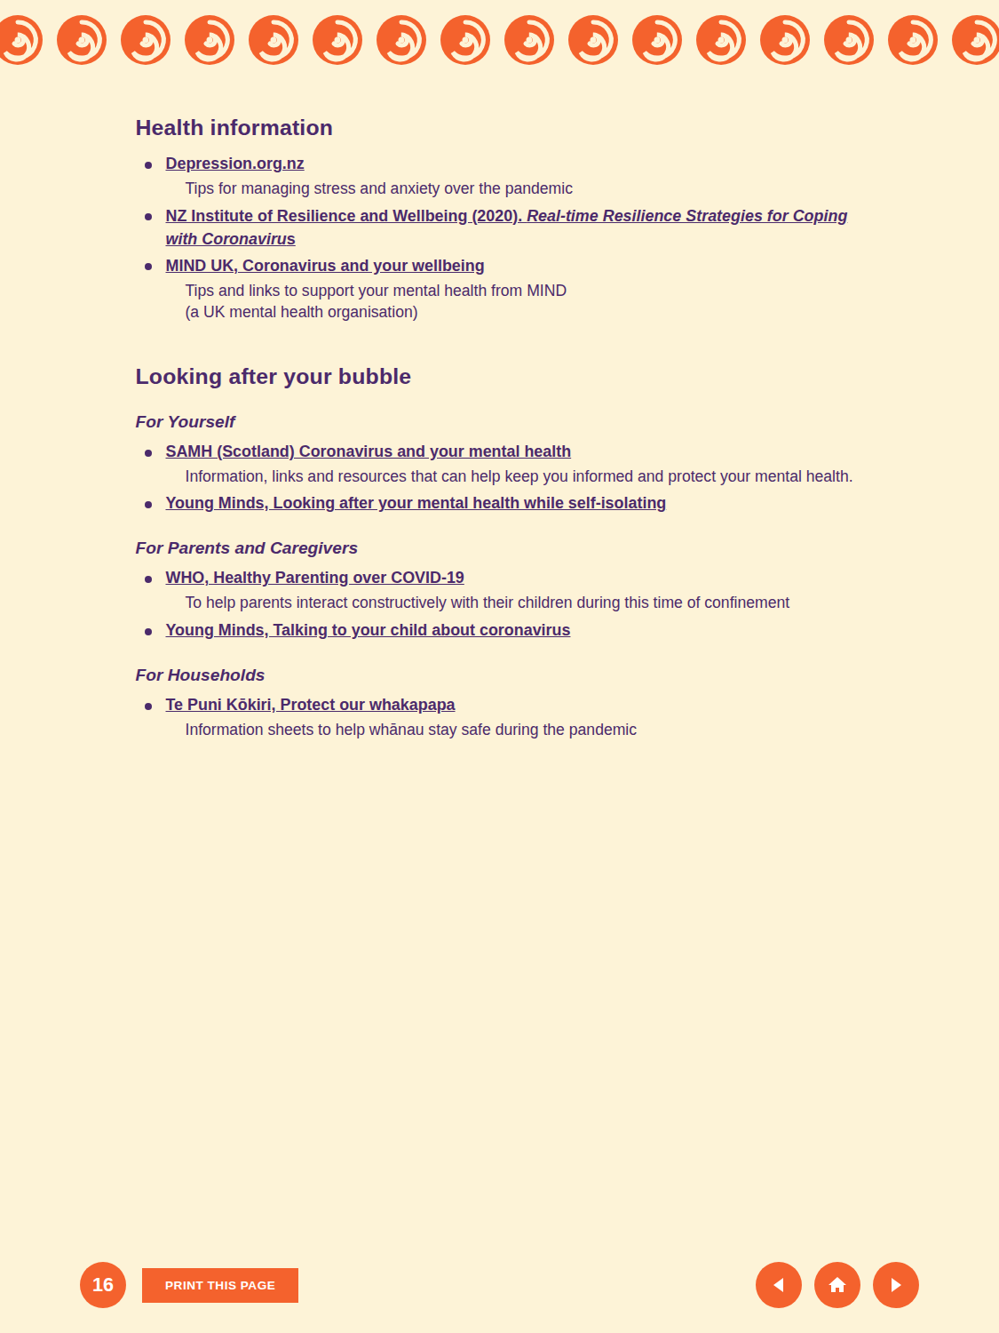Health information
Depression.org.nz Tips for managing stress and anxiety over the pandemic
NZ Institute of Resilience and Wellbeing (2020). Real-time Resilience Strategies for Coping with Coronavirus
MIND UK, Coronavirus and your wellbeing Tips and links to support your mental health from MIND
(a UK mental health organisation)
Looking after your bubble
For Yourself
SAMH (Scotland) Coronavirus and your mental health Information, links and resources that can help keep you informed and protect your mental health.
Young Minds, Looking after your mental health while self-isolating
For Parents and Caregivers
WHO, Healthy Parenting over COVID-19 To help parents interact constructively with their children during this time of confinement
Young Minds, Talking to your child about coronavirus
For Households
Te Puni Kōkiri, Protect our whakapapa Information sheets to help whānau stay safe during the pandemic
16
PRINT THIS PAGE